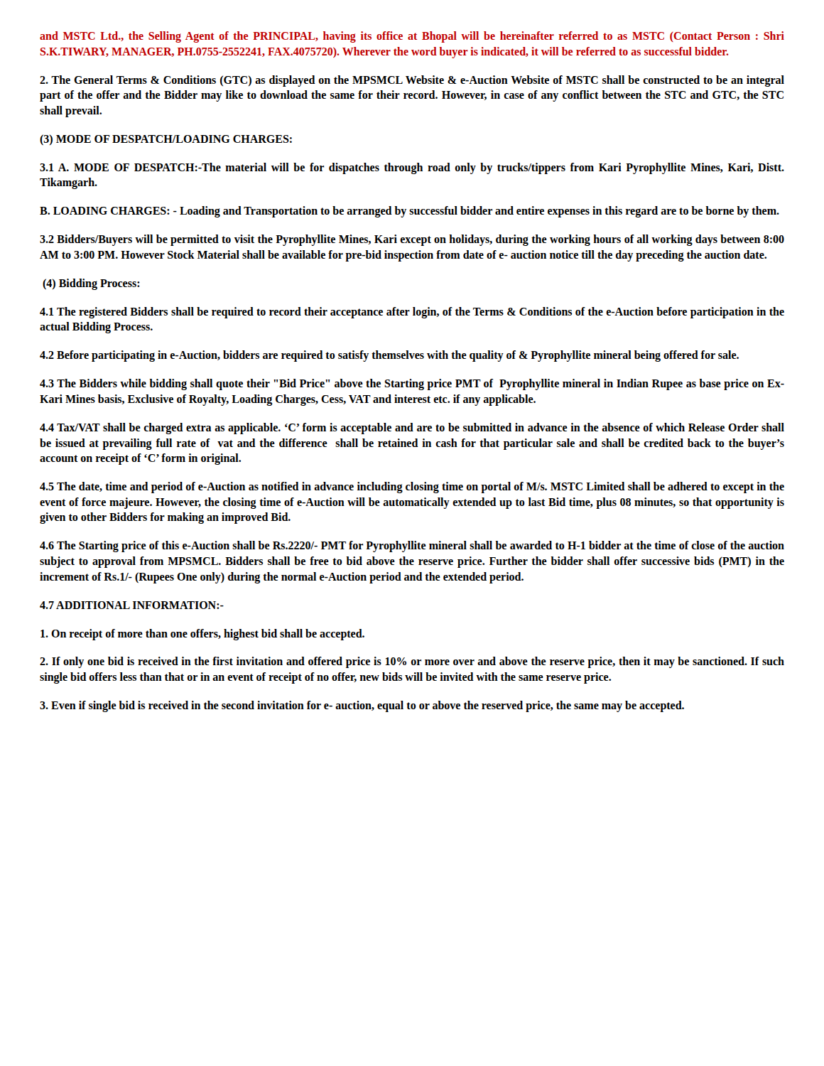and MSTC Ltd., the Selling Agent of the PRINCIPAL, having its office at Bhopal will be hereinafter referred to as MSTC (Contact Person : Shri S.K.TIWARY, MANAGER, PH.0755-2552241, FAX.4075720). Wherever the word buyer is indicated, it will be referred to as successful bidder.
2. The General Terms & Conditions (GTC) as displayed on the MPSMCL Website & e-Auction Website of MSTC shall be constructed to be an integral part of the offer and the Bidder may like to download the same for their record. However, in case of any conflict between the STC and GTC, the STC shall prevail.
(3) MODE OF DESPATCH/LOADING CHARGES:
3.1 A. MODE OF DESPATCH:-The material will be for dispatches through road only by trucks/tippers from Kari Pyrophyllite Mines, Kari, Distt. Tikamgarh.
B. LOADING CHARGES: - Loading and Transportation to be arranged by successful bidder and entire expenses in this regard are to be borne by them.
3.2 Bidders/Buyers will be permitted to visit the Pyrophyllite Mines, Kari except on holidays, during the working hours of all working days between 8:00 AM to 3:00 PM. However Stock Material shall be available for pre-bid inspection from date of e- auction notice till the day preceding the auction date.
(4) Bidding Process:
4.1 The registered Bidders shall be required to record their acceptance after login, of the Terms & Conditions of the e-Auction before participation in the actual Bidding Process.
4.2 Before participating in e-Auction, bidders are required to satisfy themselves with the quality of & Pyrophyllite mineral being offered for sale.
4.3 The Bidders while bidding shall quote their "Bid Price" above the Starting price PMT of Pyrophyllite mineral in Indian Rupee as base price on Ex-Kari Mines basis, Exclusive of Royalty, Loading Charges, Cess, VAT and interest etc. if any applicable.
4.4 Tax/VAT shall be charged extra as applicable. ‘C’ form is acceptable and are to be submitted in advance in the absence of which Release Order shall be issued at prevailing full rate of vat and the difference shall be retained in cash for that particular sale and shall be credited back to the buyer’s account on receipt of ‘C’ form in original.
4.5 The date, time and period of e-Auction as notified in advance including closing time on portal of M/s. MSTC Limited shall be adhered to except in the event of force majeure. However, the closing time of e-Auction will be automatically extended up to last Bid time, plus 08 minutes, so that opportunity is given to other Bidders for making an improved Bid.
4.6 The Starting price of this e-Auction shall be Rs.2220/- PMT for Pyrophyllite mineral shall be awarded to H-1 bidder at the time of close of the auction subject to approval from MPSMCL. Bidders shall be free to bid above the reserve price. Further the bidder shall offer successive bids (PMT) in the increment of Rs.1/- (Rupees One only) during the normal e-Auction period and the extended period.
4.7 ADDITIONAL INFORMATION:-
1. On receipt of more than one offers, highest bid shall be accepted.
2. If only one bid is received in the first invitation and offered price is 10% or more over and above the reserve price, then it may be sanctioned. If such single bid offers less than that or in an event of receipt of no offer, new bids will be invited with the same reserve price.
3. Even if single bid is received in the second invitation for e- auction, equal to or above the reserved price, the same may be accepted.